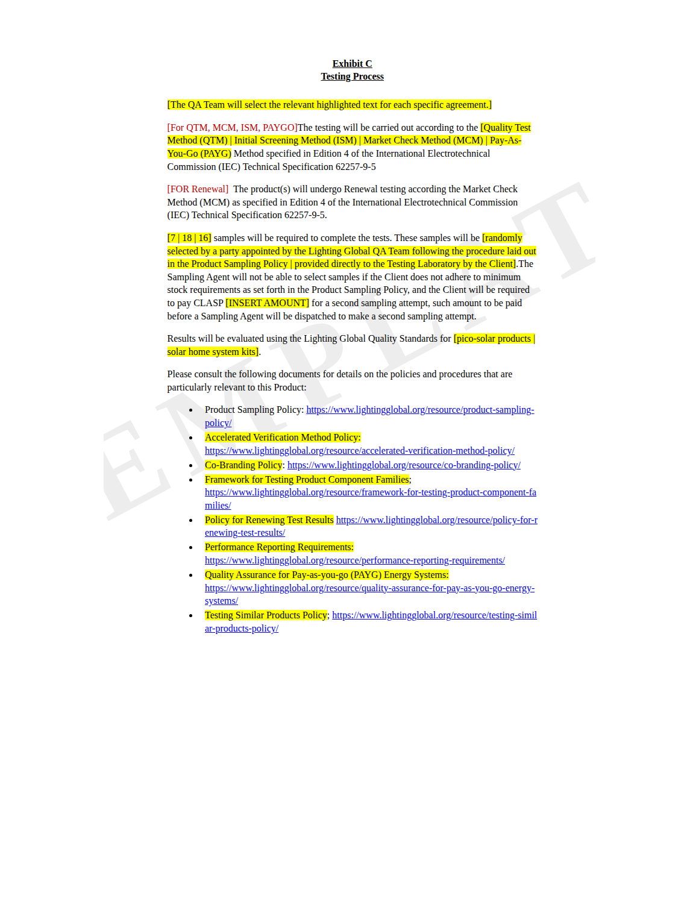TEMPLATE
Exhibit C Testing Process
[The QA Team will select the relevant highlighted text for each specific agreement.]
[For QTM, MCM, ISM, PAYGO] The testing will be carried out according to the [Quality Test Method (QTM) | Initial Screening Method (ISM) | Market Check Method (MCM) | Pay-As-You-Go (PAYG) Method specified in Edition 4 of the International Electrotechnical Commission (IEC) Technical Specification 62257-9-5
[FOR Renewal] The product(s) will undergo Renewal testing according the Market Check Method (MCM) as specified in Edition 4 of the International Electrotechnical Commission (IEC) Technical Specification 62257-9-5.
[7 | 18 | 16] samples will be required to complete the tests. These samples will be [randomly selected by a party appointed by the Lighting Global QA Team following the procedure laid out in the Product Sampling Policy | provided directly to the Testing Laboratory by the Client].The Sampling Agent will not be able to select samples if the Client does not adhere to minimum stock requirements as set forth in the Product Sampling Policy, and the Client will be required to pay CLASP [INSERT AMOUNT] for a second sampling attempt, such amount to be paid before a Sampling Agent will be dispatched to make a second sampling attempt.
Results will be evaluated using the Lighting Global Quality Standards for [pico-solar products | solar home system kits].
Please consult the following documents for details on the policies and procedures that are particularly relevant to this Product:
Product Sampling Policy: https://www.lightingglobal.org/resource/product-sampling-policy/
Accelerated Verification Method Policy:
https://www.lightingglobal.org/resource/accelerated-verification-method-policy/
Co-Branding Policy: https://www.lightingglobal.org/resource/co-branding-policy/
Framework for Testing Product Component Families;
https://www.lightingglobal.org/resource/framework-for-testing-product-component-families/
Policy for Renewing Test Results https://www.lightingglobal.org/resource/policy-for-renewing-test-results/
Performance Reporting Requirements:
https://www.lightingglobal.org/resource/performance-reporting-requirements/
Quality Assurance for Pay-as-you-go (PAYG) Energy Systems:
https://www.lightingglobal.org/resource/quality-assurance-for-pay-as-you-go-energy-systems/
Testing Similar Products Policy; https://www.lightingglobal.org/resource/testing-similar-products-policy/